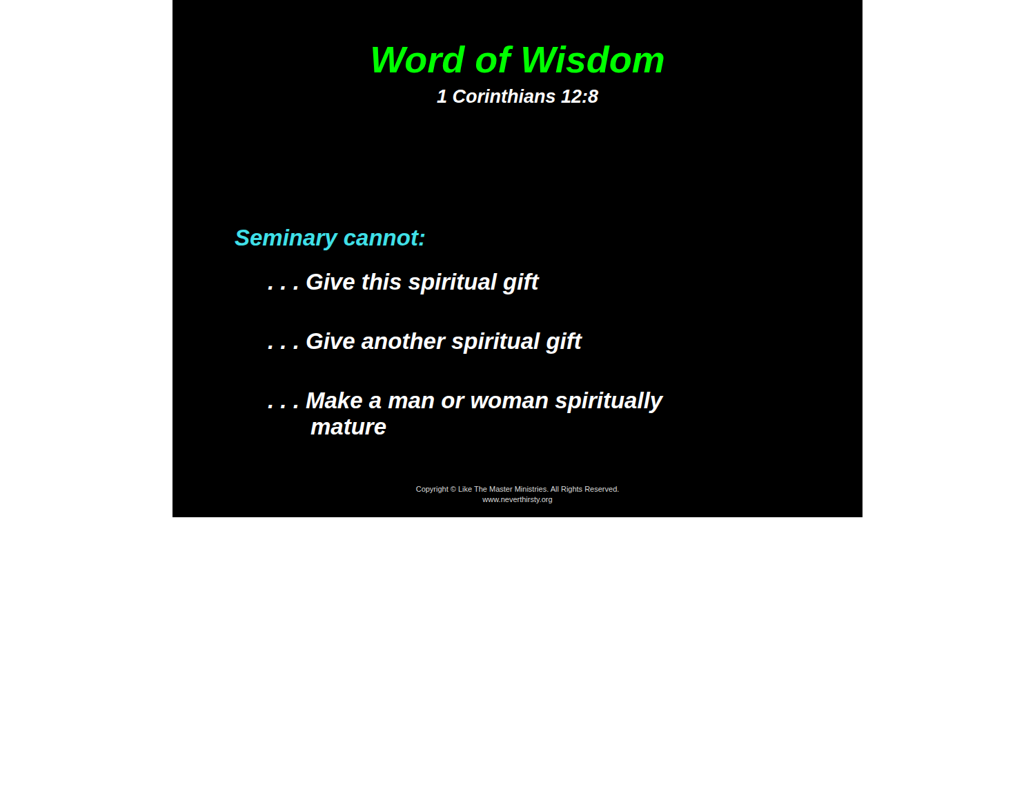Word of Wisdom
1 Corinthians 12:8
Seminary cannot:
. . . Give this spiritual gift
. . . Give another spiritual gift
. . . Make a man or woman spirituallymature
Copyright © Like The Master Ministries. All Rights Reserved.
www.neverthirsty.org